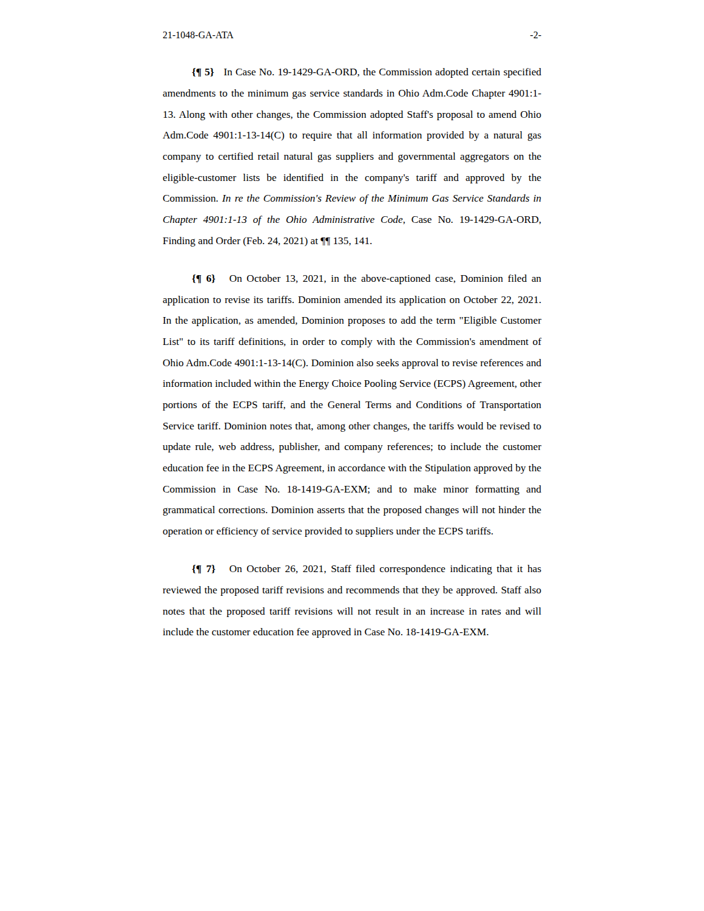21-1048-GA-ATA
-2-
{¶ 5} In Case No. 19-1429-GA-ORD, the Commission adopted certain specified amendments to the minimum gas service standards in Ohio Adm.Code Chapter 4901:1-13. Along with other changes, the Commission adopted Staff's proposal to amend Ohio Adm.Code 4901:1-13-14(C) to require that all information provided by a natural gas company to certified retail natural gas suppliers and governmental aggregators on the eligible-customer lists be identified in the company's tariff and approved by the Commission. In re the Commission's Review of the Minimum Gas Service Standards in Chapter 4901:1-13 of the Ohio Administrative Code, Case No. 19-1429-GA-ORD, Finding and Order (Feb. 24, 2021) at ¶¶ 135, 141.
{¶ 6} On October 13, 2021, in the above-captioned case, Dominion filed an application to revise its tariffs. Dominion amended its application on October 22, 2021. In the application, as amended, Dominion proposes to add the term "Eligible Customer List" to its tariff definitions, in order to comply with the Commission's amendment of Ohio Adm.Code 4901:1-13-14(C). Dominion also seeks approval to revise references and information included within the Energy Choice Pooling Service (ECPS) Agreement, other portions of the ECPS tariff, and the General Terms and Conditions of Transportation Service tariff. Dominion notes that, among other changes, the tariffs would be revised to update rule, web address, publisher, and company references; to include the customer education fee in the ECPS Agreement, in accordance with the Stipulation approved by the Commission in Case No. 18-1419-GA-EXM; and to make minor formatting and grammatical corrections. Dominion asserts that the proposed changes will not hinder the operation or efficiency of service provided to suppliers under the ECPS tariffs.
{¶ 7} On October 26, 2021, Staff filed correspondence indicating that it has reviewed the proposed tariff revisions and recommends that they be approved. Staff also notes that the proposed tariff revisions will not result in an increase in rates and will include the customer education fee approved in Case No. 18-1419-GA-EXM.